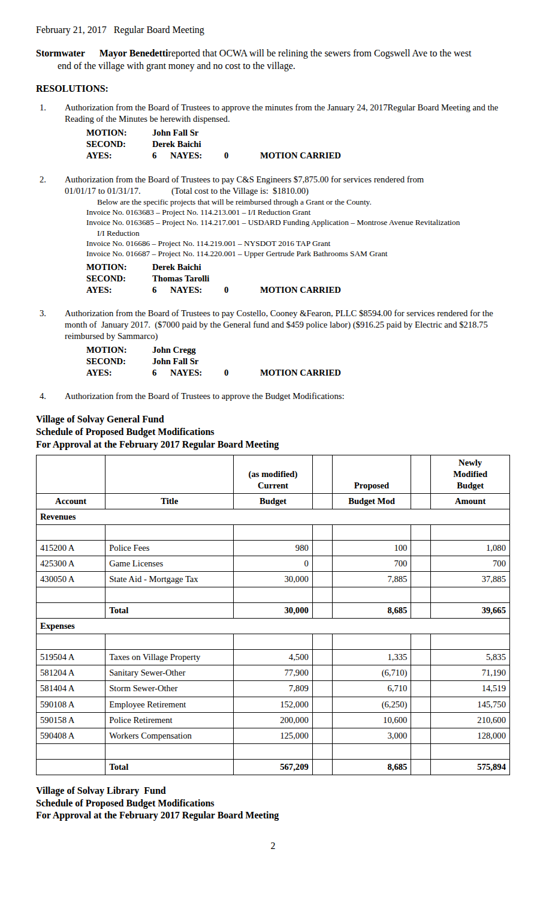February 21, 2017 Regular Board Meeting
Stormwater Mayor Benedettireported that OCWA will be relining the sewers from Cogswell Ave to the west
end of the village with grant money and no cost to the village.
RESOLUTIONS:
| 1. | Authorization from the Board of Trustees to approve the minutes from the January 24, 2017Regular Board Meeting and the Reading of the Minutes be herewith dispensed. MOTION: John Fall Sr SECOND: Derek Baichi AYES: 6 NAYES: 0 MOTION CARRIED |
| 2. | Authorization from the Board of Trustees to pay C&S Engineers $7,875.00 for services rendered from 01/01/17 to 01/31/17. (Total cost to the Village is: $1810.00) Below are the specific projects that will be reimbursed through a Grant or the County. Invoice No. 0163683 – Project No. 114.213.001 – I/I Reduction Grant Invoice No. 0163685 – Project No. 114.217.001 – USDARD Funding Application – Montrose Avenue Revitalization I/I Reduction Invoice No. 016686 – Project No. 114.219.001 – NYSDOT 2016 TAP Grant Invoice No. 016687 – Project No. 114.220.001 – Upper Gertrude Park Bathrooms SAM Grant MOTION: Derek Baichi SECOND: Thomas Tarolli AYES: 6 NAYES: 0 MOTION CARRIED |
| 3. | Authorization from the Board of Trustees to pay Costello, Cooney &Fearon, PLLC $8594.00 for services rendered for the month of January 2017. ($7000 paid by the General fund and $459 police labor) ($916.25 paid by Electric and $218.75 reimbursed by Sammarco) MOTION: John Cregg SECOND: John Fall Sr AYES: 6 NAYES: 0 MOTION CARRIED |
| 4. | Authorization from the Board of Trustees to approve the Budget Modifications: |
Village of Solvay General Fund
Schedule of Proposed Budget Modifications
For Approval at the February 2017 Regular Board Meeting
| | | (as modified) Current | | Proposed | | Newly Modified Budget |
| --- | --- | --- | --- | --- | --- | --- |
| Account | Title | Budget | | Budget Mod | | Amount |
| Revenues |
| 415200 A | Police Fees | 980 | | 100 | | 1,080 |
| 425300 A | Game Licenses | 0 | | 700 | | 700 |
| 430050 A | State Aid - Mortgage Tax | 30,000 | | 7,885 | | 37,885 |
| | Total | 30,000 | | 8,685 | | 39,665 |
| Expenses |
| 519504 A | Taxes on Village Property | 4,500 | | 1,335 | | 5,835 |
| 581204 A | Sanitary Sewer-Other | 77,900 | | (6,710) | | 71,190 |
| 581404 A | Storm Sewer-Other | 7,809 | | 6,710 | | 14,519 |
| 590108 A | Employee Retirement | 152,000 | | (6,250) | | 145,750 |
| 590158 A | Police Retirement | 200,000 | | 10,600 | | 210,600 |
| 590408 A | Workers Compensation | 125,000 | | 3,000 | | 128,000 |
| | Total | 567,209 | | 8,685 | | 575,894 |
Village of Solvay Library Fund
Schedule of Proposed Budget Modifications
For Approval at the February 2017 Regular Board Meeting
2